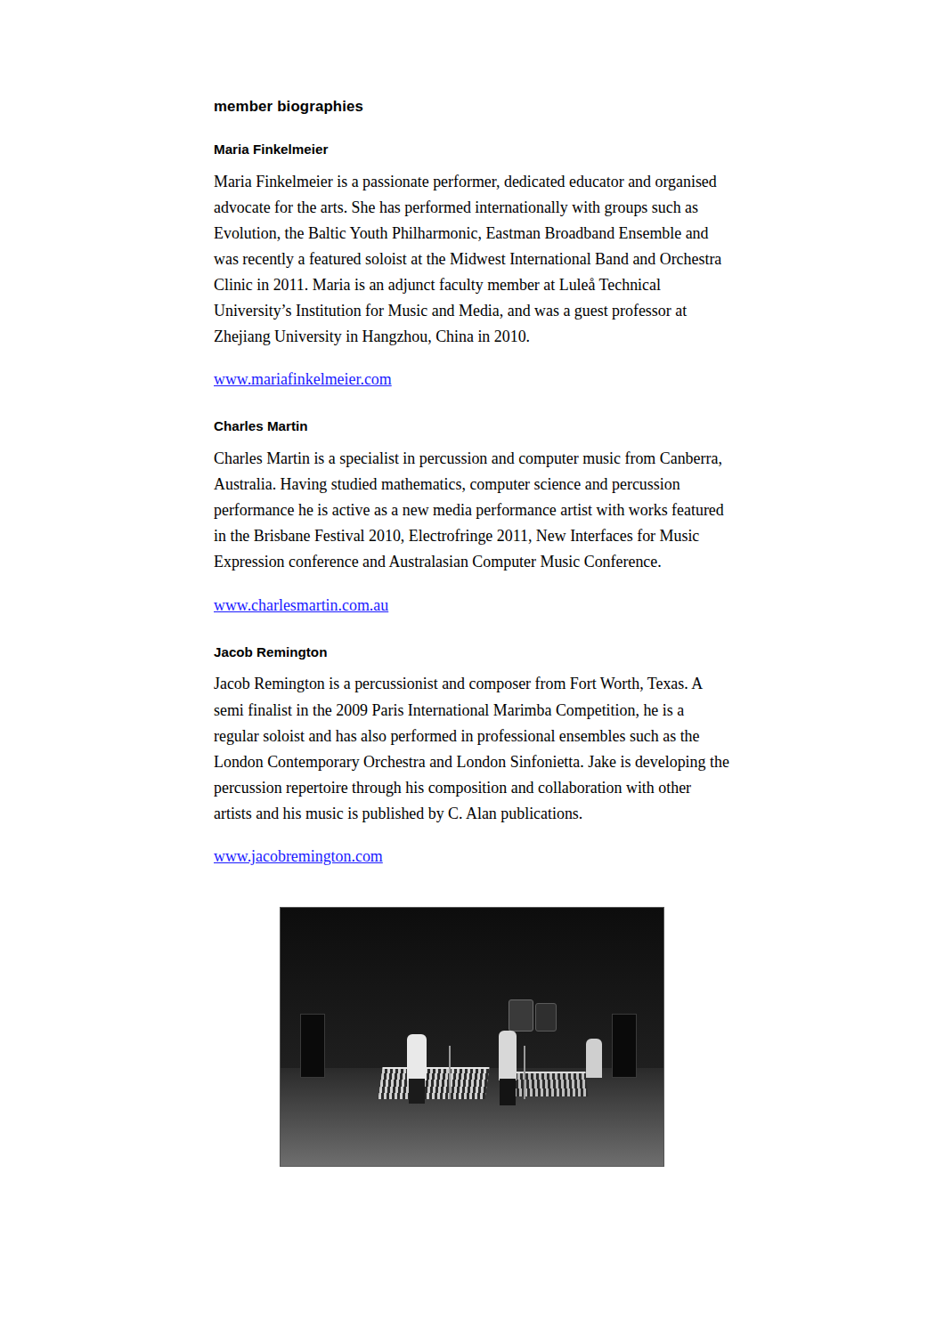member biographies
Maria Finkelmeier
Maria Finkelmeier is a passionate performer, dedicated educator and organised advocate for the arts. She has performed internationally with groups such as Evolution, the Baltic Youth Philharmonic, Eastman Broadband Ensemble and was recently a featured soloist at the Midwest International Band and Orchestra Clinic in 2011. Maria is an adjunct faculty member at Luleå Technical University’s Institution for Music and Media, and was a guest professor at Zhejiang University in Hangzhou, China in 2010.
www.mariafinkelmeier.com
Charles Martin
Charles Martin is a specialist in percussion and computer music from Canberra, Australia. Having studied mathematics, computer science and percussion performance he is active as a new media performance artist with works featured in the Brisbane Festival 2010, Electrofringe 2011, New Interfaces for Music Expression conference and Australasian Computer Music Conference.
www.charlesmartin.com.au
Jacob Remington
Jacob Remington is a percussionist and composer from Fort Worth, Texas. A semi finalist in the 2009 Paris International Marimba Competition, he is a regular soloist and has also performed in professional ensembles such as the London Contemporary Orchestra and London Sinfonietta. Jake is developing the percussion repertoire through his composition and collaboration with other artists and his music is published by C. Alan publications.
www.jacobremington.com